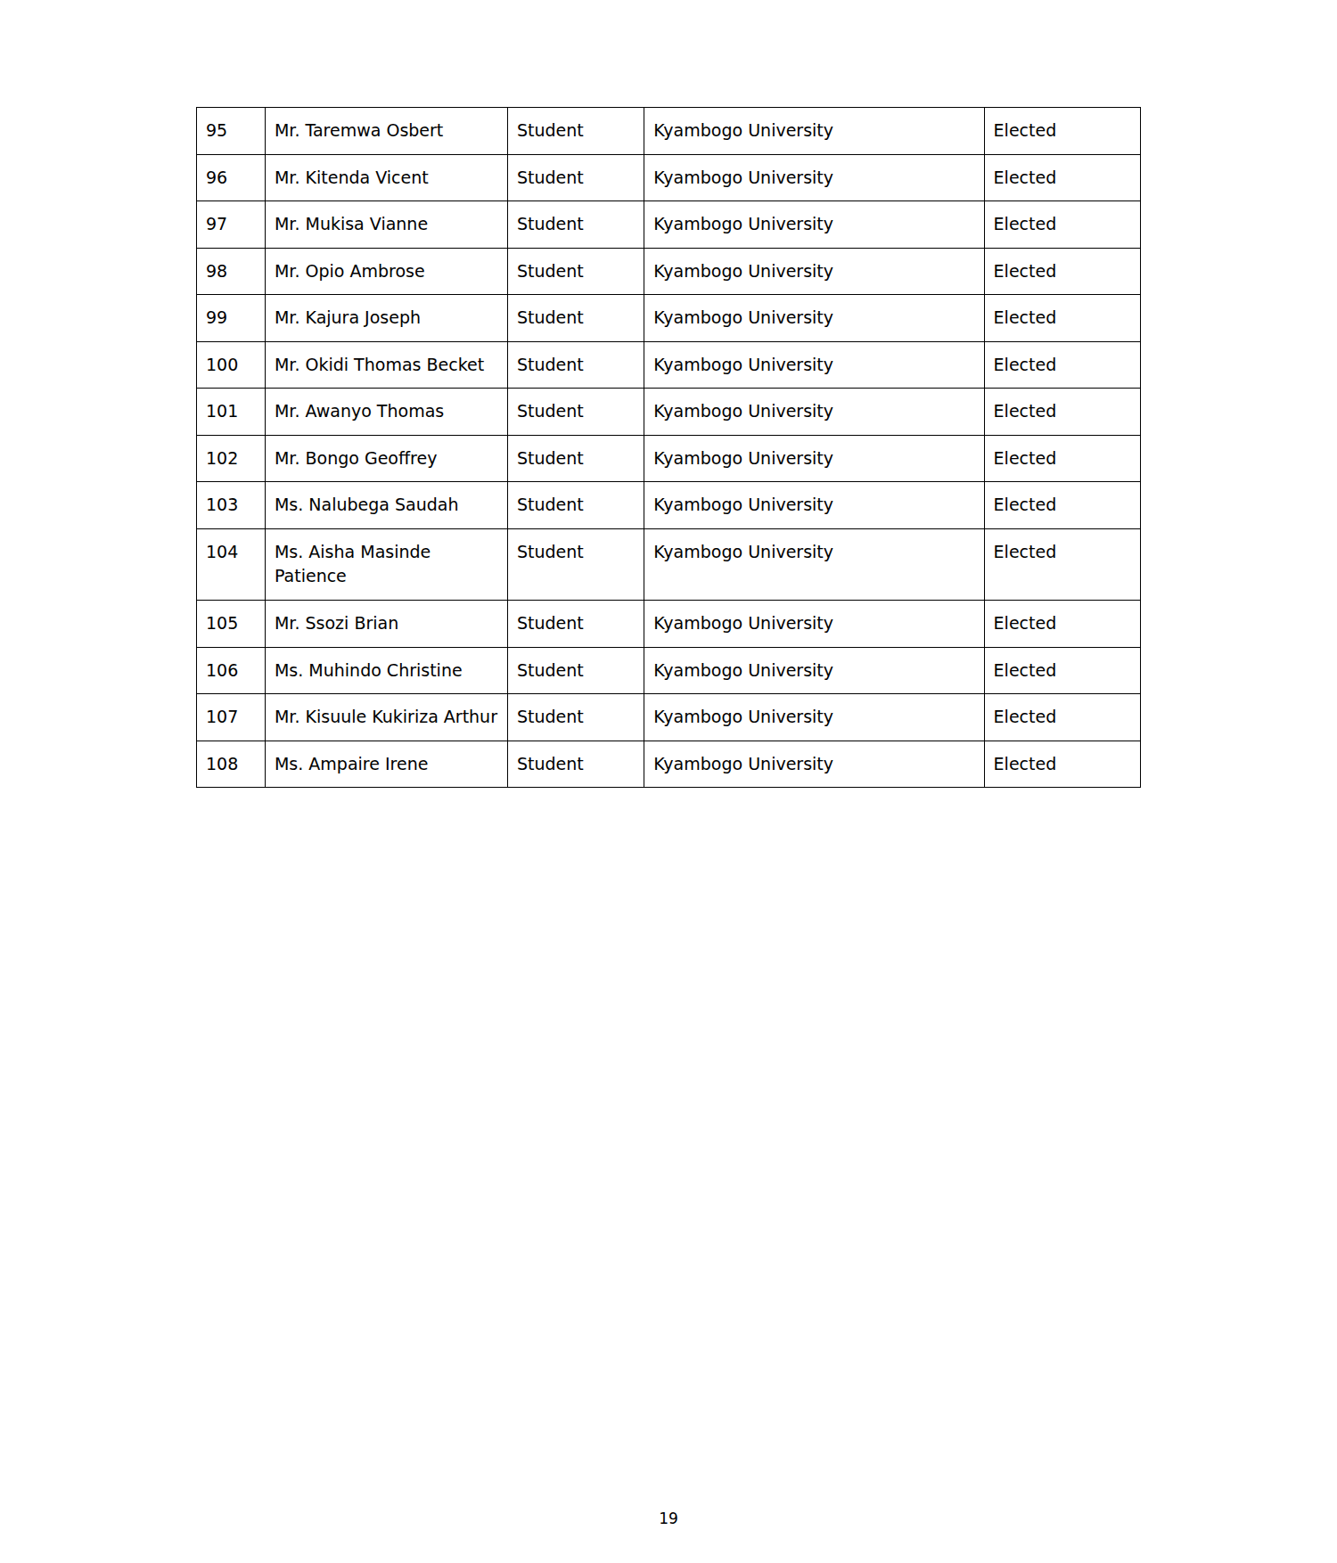| 95 | Mr. Taremwa Osbert | Student | Kyambogo University | Elected |
| 96 | Mr. Kitenda Vicent | Student | Kyambogo University | Elected |
| 97 | Mr. Mukisa Vianne | Student | Kyambogo University | Elected |
| 98 | Mr. Opio Ambrose | Student | Kyambogo University | Elected |
| 99 | Mr. Kajura Joseph | Student | Kyambogo University | Elected |
| 100 | Mr. Okidi Thomas Becket | Student | Kyambogo University | Elected |
| 101 | Mr. Awanyo Thomas | Student | Kyambogo University | Elected |
| 102 | Mr. Bongo Geoffrey | Student | Kyambogo University | Elected |
| 103 | Ms. Nalubega Saudah | Student | Kyambogo University | Elected |
| 104 | Ms. Aisha Masinde Patience | Student | Kyambogo University | Elected |
| 105 | Mr. Ssozi Brian | Student | Kyambogo University | Elected |
| 106 | Ms. Muhindo Christine | Student | Kyambogo University | Elected |
| 107 | Mr. Kisuule Kukiriza Arthur | Student | Kyambogo University | Elected |
| 108 | Ms. Ampaire Irene | Student | Kyambogo University | Elected |
19